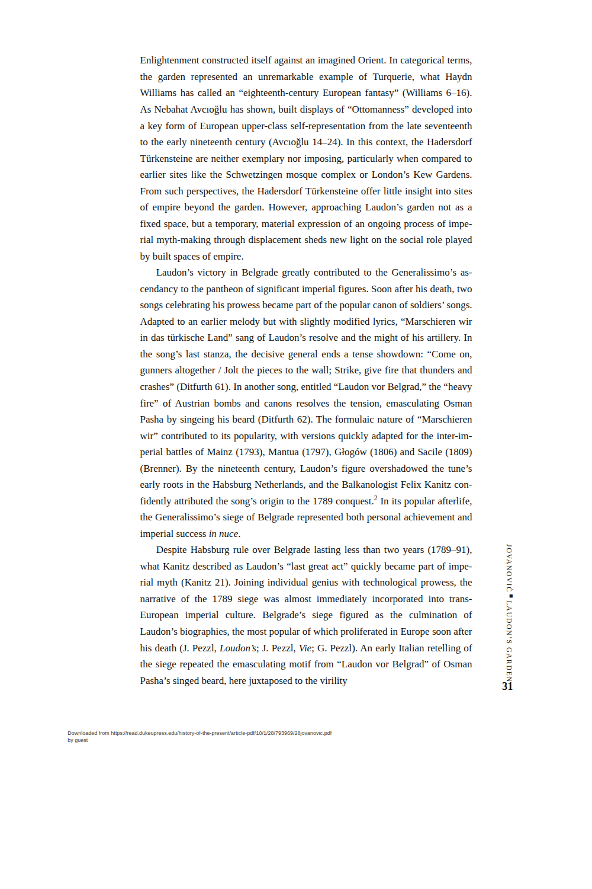Enlightenment constructed itself against an imagined Orient. In categorical terms, the garden represented an unremarkable example of Turquerie, what Haydn Williams has called an “eighteenth-century European fantasy” (Williams 6–16). As Nebahat Avcıoğlu has shown, built displays of “Ottomanness” developed into a key form of European upper-class self-representation from the late seventeenth to the early nineteenth century (Avcıoğlu 14–24). In this context, the Hadersdorf Türkensteine are neither exemplary nor imposing, particularly when compared to earlier sites like the Schwetzingen mosque complex or London’s Kew Gardens. From such perspectives, the Hadersdorf Türkensteine offer little insight into sites of empire beyond the garden. However, approaching Laudon’s garden not as a fixed space, but a temporary, material expression of an ongoing process of imperial myth-making through displacement sheds new light on the social role played by built spaces of empire.
Laudon’s victory in Belgrade greatly contributed to the Generalissimo’s ascendancy to the pantheon of significant imperial figures. Soon after his death, two songs celebrating his prowess became part of the popular canon of soldiers’ songs. Adapted to an earlier melody but with slightly modified lyrics, “Marschieren wir in das türkische Land” sang of Laudon’s resolve and the might of his artillery. In the song’s last stanza, the decisive general ends a tense showdown: “Come on, gunners altogether / Jolt the pieces to the wall; Strike, give fire that thunders and crashes” (Ditfurth 61). In another song, entitled “Laudon vor Belgrad,” the “heavy fire” of Austrian bombs and canons resolves the tension, emasculating Osman Pasha by singeing his beard (Ditfurth 62). The formulaic nature of “Marschieren wir” contributed to its popularity, with versions quickly adapted for the inter-imperial battles of Mainz (1793), Mantua (1797), Głogów (1806) and Sacile (1809) (Brenner). By the nineteenth century, Laudon’s figure overshadowed the tune’s early roots in the Habsburg Netherlands, and the Balkanologist Felix Kanitz confidently attributed the song’s origin to the 1789 conquest.2 In its popular afterlife, the Generalissimo’s siege of Belgrade represented both personal achievement and imperial success in nuce.
Despite Habsburg rule over Belgrade lasting less than two years (1789–91), what Kanitz described as Laudon’s “last great act” quickly became part of imperial myth (Kanitz 21). Joining individual genius with technological prowess, the narrative of the 1789 siege was almost immediately incorporated into trans-European imperial culture. Belgrade’s siege figured as the culmination of Laudon’s biographies, the most popular of which proliferated in Europe soon after his death (J. Pezzl, Loudon’s; J. Pezzl, Vie; G. Pezzl). An early Italian retelling of the siege repeated the emasculating motif from “Laudon vor Belgrad” of Osman Pasha’s singed beard, here juxtaposed to the virility
Jovanović■Laudon’s Garden
31
Downloaded from https://read.dukeupress.edu/history-of-the-present/article-pdf/10/1/28/793969/28jovanovic.pdf
by guest